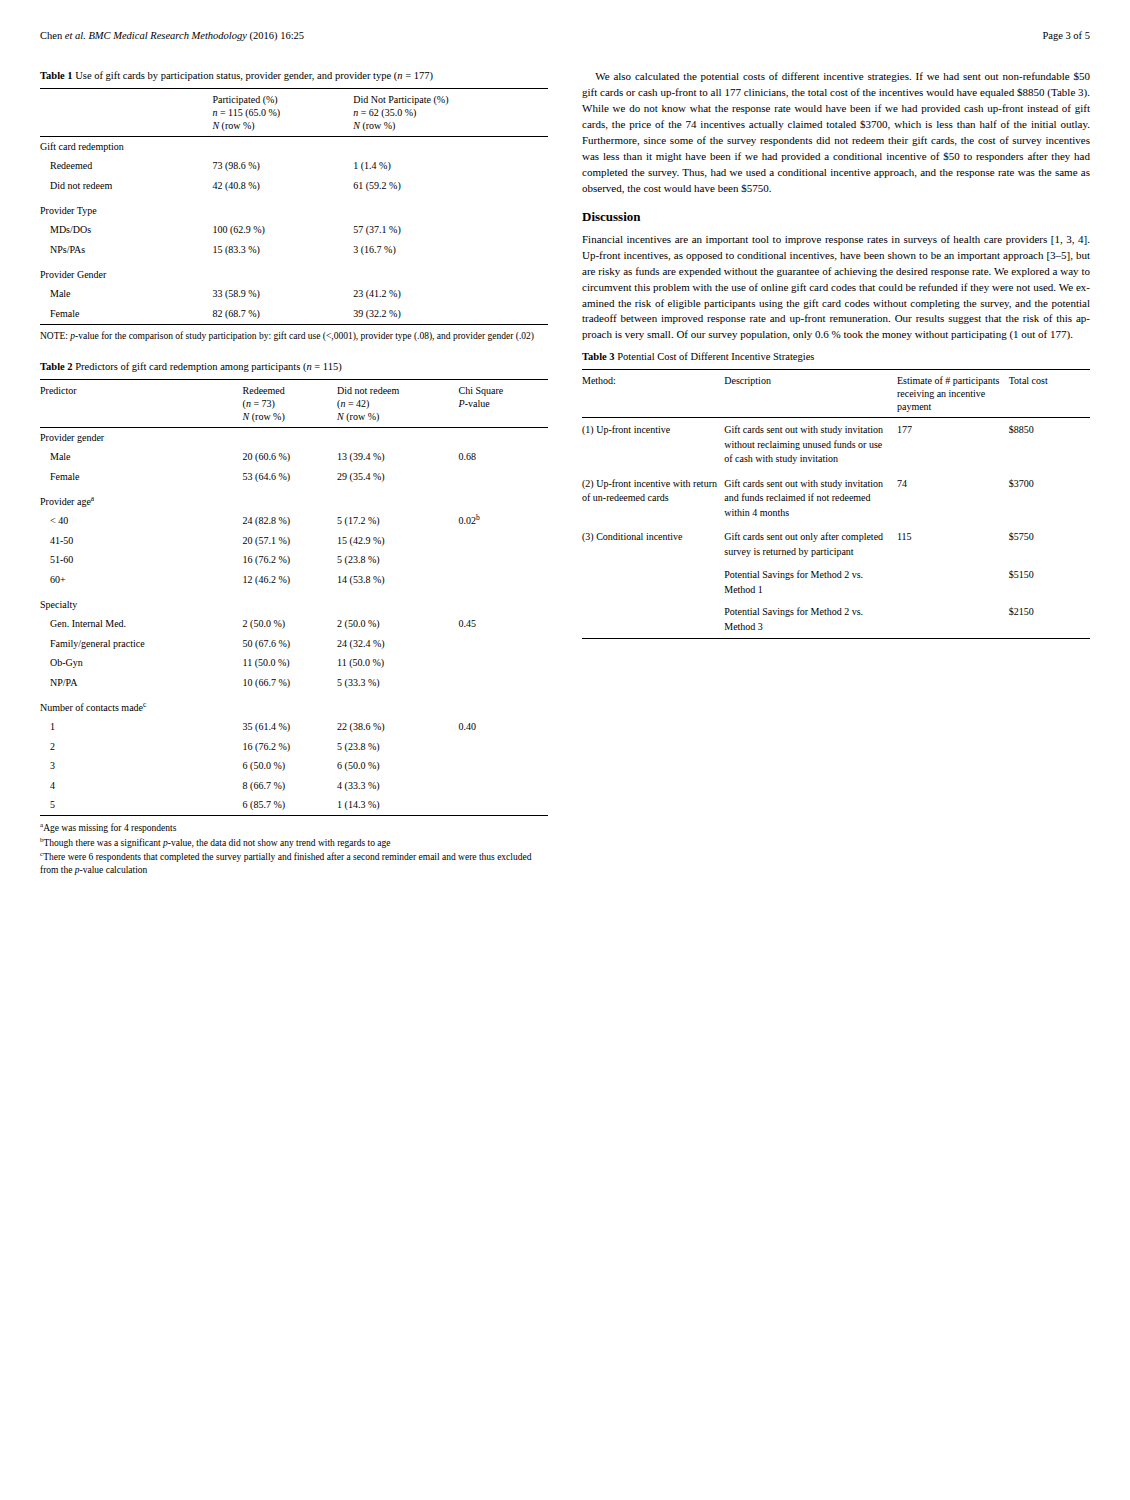Chen et al. BMC Medical Research Methodology (2016) 16:25
Page 3 of 5
Table 1 Use of gift cards by participation status, provider gender, and provider type (n = 177)
| | Participated (%) n = 115 (65.0 %) N (row %) | Did Not Participate (%) n = 62 (35.0 %) N (row %) |
| --- | --- | --- |
| Gift card redemption | | |
| Redeemed | 73 (98.6 %) | 1 (1.4 %) |
| Did not redeem | 42 (40.8 %) | 61 (59.2 %) |
| Provider Type | | |
| MDs/DOs | 100 (62.9 %) | 57 (37.1 %) |
| NPs/PAs | 15 (83.3 %) | 3 (16.7 %) |
| Provider Gender | | |
| Male | 33 (58.9 %) | 23 (41.2 %) |
| Female | 82 (68.7 %) | 39 (32.2 %) |
NOTE: p-value for the comparison of study participation by: gift card use (<,0001), provider type (.08), and provider gender (.02)
Table 2 Predictors of gift card redemption among participants (n = 115)
| Predictor | Redeemed ( n = 73) N (row %) | Did not redeem ( n = 42) N (row %) | Chi Square P -value |
| --- | --- | --- | --- |
| Provider gender | | | |
| Male | 20 (60.6 %) | 13 (39.4 %) | 0.68 |
| Female | 53 (64.6 %) | 29 (35.4 %) | |
| Provider age a | | | |
| < 40 | 24 (82.8 %) | 5 (17.2 %) | 0.02 b |
| 41-50 | 20 (57.1 %) | 15 (42.9 %) | |
| 51-60 | 16 (76.2 %) | 5 (23.8 %) | |
| 60+ | 12 (46.2 %) | 14 (53.8 %) | |
| Specialty | | | |
| Gen. Internal Med. | 2 (50.0 %) | 2 (50.0 %) | 0.45 |
| Family/general practice | 50 (67.6 %) | 24 (32.4 %) | |
| Ob-Gyn | 11 (50.0 %) | 11 (50.0 %) | |
| NP/PA | 10 (66.7 %) | 5 (33.3 %) | |
| Number of contacts made c | | | |
| 1 | 35 (61.4 %) | 22 (38.6 %) | 0.40 |
| 2 | 16 (76.2 %) | 5 (23.8 %) | |
| 3 | 6 (50.0 %) | 6 (50.0 %) | |
| 4 | 8 (66.7 %) | 4 (33.3 %) | |
| 5 | 6 (85.7 %) | 1 (14.3 %) | |
aAge was missing for 4 respondents
bThough there was a significant p-value, the data did not show any trend with regards to age
cThere were 6 respondents that completed the survey partially and finished after a second reminder email and were thus excluded from the p-value calculation
We also calculated the potential costs of different incentive strategies. If we had sent out non-refundable $50 gift cards or cash up-front to all 177 clinicians, the total cost of the incentives would have equaled $8850 (Table 3). While we do not know what the response rate would have been if we had provided cash up-front instead of gift cards, the price of the 74 incentives actually claimed totaled $3700, which is less than half of the initial outlay. Furthermore, since some of the survey respondents did not redeem their gift cards, the cost of survey incentives was less than it might have been if we had provided a conditional incentive of $50 to responders after they had completed the survey. Thus, had we used a conditional incentive approach, and the response rate was the same as observed, the cost would have been $5750.
Discussion
Financial incentives are an important tool to improve response rates in surveys of health care providers [1, 3, 4]. Up-front incentives, as opposed to conditional incentives, have been shown to be an important approach [3–5], but are risky as funds are expended without the guarantee of achieving the desired response rate. We explored a way to circumvent this problem with the use of online gift card codes that could be refunded if they were not used. We examined the risk of eligible participants using the gift card codes without completing the survey, and the potential tradeoff between improved response rate and up-front remuneration. Our results suggest that the risk of this approach is very small. Of our survey population, only 0.6 % took the money without participating (1 out of 177).
Table 3 Potential Cost of Different Incentive Strategies
| Method: | Description | Estimate of # participants receiving an incentive payment | Total cost |
| --- | --- | --- | --- |
| (1) Up-front incentive | Gift cards sent out with study invitation without reclaiming unused funds or use of cash with study invitation | 177 | $8850 |
| (2) Up-front incentive with return of un-redeemed cards | Gift cards sent out with study invitation and funds reclaimed if not redeemed within 4 months | 74 | $3700 |
| (3) Conditional incentive | Gift cards sent out only after completed survey is returned by participant | 115 | $5750 |
| | Potential Savings for Method 2 vs. Method 1 | | $5150 |
| | Potential Savings for Method 2 vs. Method 3 | | $2150 |